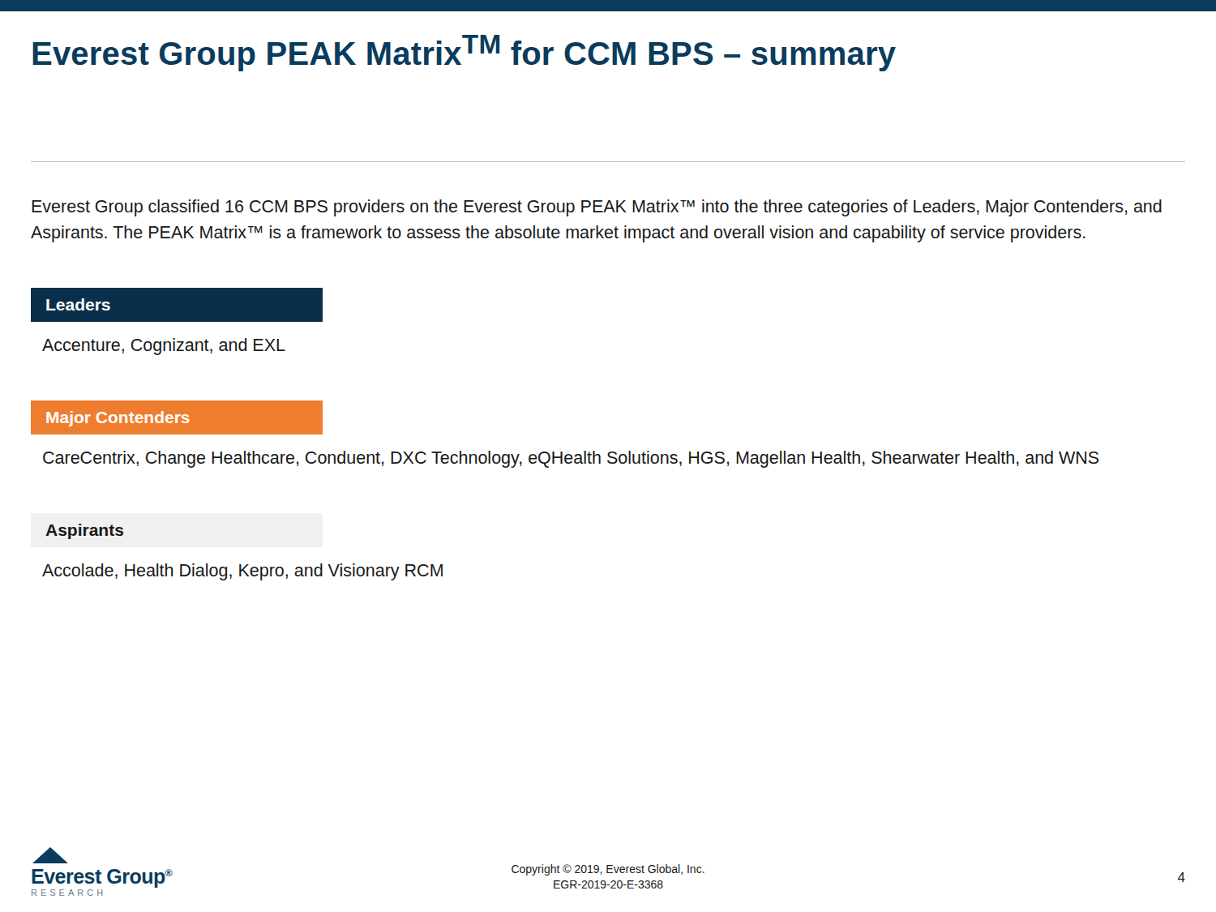Everest Group PEAK MatrixTM for CCM BPS – summary
Everest Group classified 16 CCM BPS providers on the Everest Group PEAK Matrix™ into the three categories of Leaders, Major Contenders, and Aspirants. The PEAK Matrix™ is a framework to assess the absolute market impact and overall vision and capability of service providers.
Leaders
Accenture, Cognizant, and EXL
Major Contenders
CareCentrix, Change Healthcare, Conduent, DXC Technology, eQHealth Solutions, HGS, Magellan Health, Shearwater Health, and WNS
Aspirants
Accolade, Health Dialog, Kepro, and Visionary RCM
Everest Group® RESEARCH
Copyright © 2019, Everest Global, Inc.
EGR-2019-20-E-3368
4